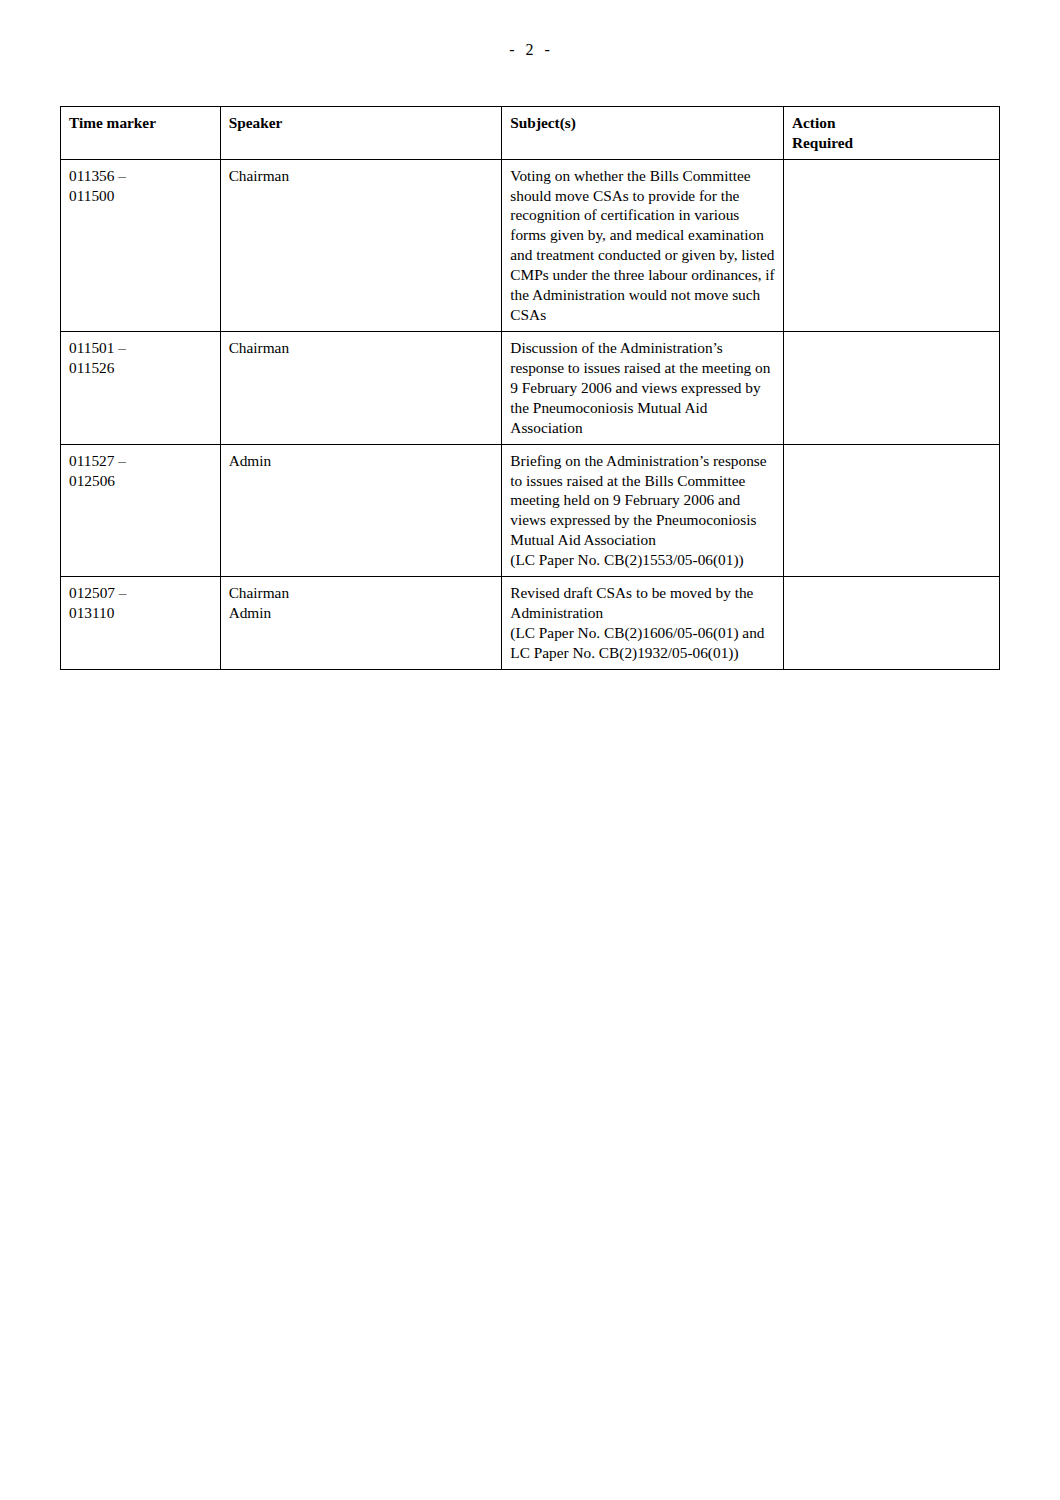- 2 -
| Time marker | Speaker | Subject(s) | Action Required |
| --- | --- | --- | --- |
| 011356 – 011500 | Chairman | Voting on whether the Bills Committee should move CSAs to provide for the recognition of certification in various forms given by, and medical examination and treatment conducted or given by, listed CMPs under the three labour ordinances, if the Administration would not move such CSAs | |
| 011501 – 011526 | Chairman | Discussion of the Administration’s response to issues raised at the meeting on 9 February 2006 and views expressed by the Pneumoconiosis Mutual Aid Association | |
| 011527 – 012506 | Admin | Briefing on the Administration’s response to issues raised at the Bills Committee meeting held on 9 February 2006 and views expressed by the Pneumoconiosis Mutual Aid Association (LC Paper No. CB(2)1553/05-06(01)) | |
| 012507 – 013110 | Chairman Admin | Revised draft CSAs to be moved by the Administration (LC Paper No. CB(2)1606/05-06(01) and LC Paper No. CB(2)1932/05-06(01)) | |